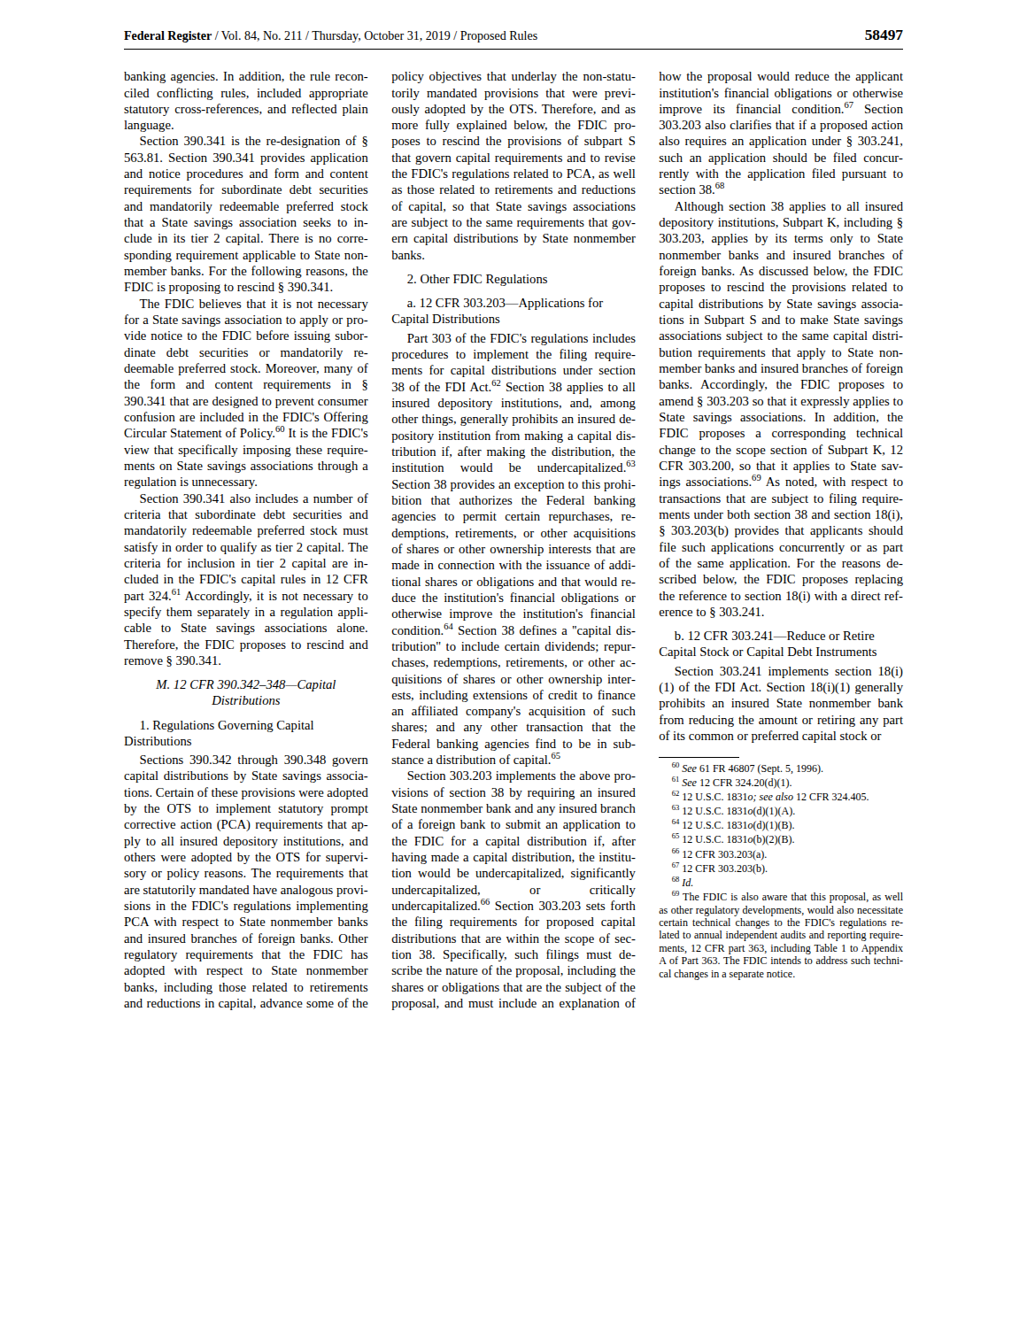Federal Register / Vol. 84, No. 211 / Thursday, October 31, 2019 / Proposed Rules
58497
banking agencies. In addition, the rule reconciled conflicting rules, included appropriate statutory cross-references, and reflected plain language.
Section 390.341 is the re-designation of § 563.81. Section 390.341 provides application and notice procedures and form and content requirements for subordinate debt securities and mandatorily redeemable preferred stock that a State savings association seeks to include in its tier 2 capital. There is no corresponding requirement applicable to State nonmember banks. For the following reasons, the FDIC is proposing to rescind § 390.341.
The FDIC believes that it is not necessary for a State savings association to apply or provide notice to the FDIC before issuing subordinate debt securities or mandatorily redeemable preferred stock. Moreover, many of the form and content requirements in § 390.341 that are designed to prevent consumer confusion are included in the FDIC's Offering Circular Statement of Policy.60 It is the FDIC's view that specifically imposing these requirements on State savings associations through a regulation is unnecessary.
Section 390.341 also includes a number of criteria that subordinate debt securities and mandatorily redeemable preferred stock must satisfy in order to qualify as tier 2 capital. The criteria for inclusion in tier 2 capital are included in the FDIC's capital rules in 12 CFR part 324.61 Accordingly, it is not necessary to specify them separately in a regulation applicable to State savings associations alone. Therefore, the FDIC proposes to rescind and remove § 390.341.
M. 12 CFR 390.342–348—Capital Distributions
1. Regulations Governing Capital Distributions
Sections 390.342 through 390.348 govern capital distributions by State savings associations. Certain of these provisions were adopted by the OTS to implement statutory prompt corrective action (PCA) requirements that apply to all insured depository institutions, and others were adopted by the OTS for supervisory or policy reasons. The requirements that are statutorily mandated have analogous provisions in the FDIC's regulations implementing PCA with respect to State nonmember banks and insured branches of foreign banks. Other regulatory requirements that the FDIC has adopted with respect to State nonmember banks, including those related to retirements and reductions in capital, advance some of the policy objectives that underlay the non-statutorily mandated provisions that were previously adopted by the OTS. Therefore, and as more fully explained below, the FDIC proposes to rescind the provisions of subpart S that govern capital requirements and to revise the FDIC's regulations related to PCA, as well as those related to retirements and reductions of capital, so that State savings associations are subject to the same requirements that govern capital distributions by State nonmember banks.
2. Other FDIC Regulations
a. 12 CFR 303.203—Applications for Capital Distributions
Part 303 of the FDIC's regulations includes procedures to implement the filing requirements for capital distributions under section 38 of the FDI Act.62 Section 38 applies to all insured depository institutions, and, among other things, generally prohibits an insured depository institution from making a capital distribution if, after making the distribution, the institution would be undercapitalized.63 Section 38 provides an exception to this prohibition that authorizes the Federal banking agencies to permit certain repurchases, redemptions, retirements, or other acquisitions of shares or other ownership interests that are made in connection with the issuance of additional shares or obligations and that would reduce the institution's financial obligations or otherwise improve the institution's financial condition.64 Section 38 defines a ''capital distribution'' to include certain dividends; repurchases, redemptions, retirements, or other acquisitions of shares or other ownership interests, including extensions of credit to finance an affiliated company's acquisition of such shares; and any other transaction that the Federal banking agencies find to be in substance a distribution of capital.65
Section 303.203 implements the above provisions of section 38 by requiring an insured State nonmember bank and any insured branch of a foreign bank to submit an application to the FDIC for a capital distribution if, after having made a capital distribution, the institution would be undercapitalized, significantly undercapitalized, or critically undercapitalized.66 Section 303.203 sets forth the filing requirements for proposed capital distributions that are within the scope of section 38. Specifically, such filings must describe the nature of the proposal, including the shares or obligations that are the subject of the proposal, and must include an explanation of how the proposal would reduce the applicant institution's financial obligations or otherwise improve its financial condition.67 Section 303.203 also clarifies that if a proposed action also requires an application under § 303.241, such an application should be filed concurrently with the application filed pursuant to section 38.68
Although section 38 applies to all insured depository institutions, Subpart K, including § 303.203, applies by its terms only to State nonmember banks and insured branches of foreign banks. As discussed below, the FDIC proposes to rescind the provisions related to capital distributions by State savings associations in Subpart S and to make State savings associations subject to the same capital distribution requirements that apply to State nonmember banks and insured branches of foreign banks. Accordingly, the FDIC proposes to amend § 303.203 so that it expressly applies to State savings associations. In addition, the FDIC proposes a corresponding technical change to the scope section of Subpart K, 12 CFR 303.200, so that it applies to State savings associations.69 As noted, with respect to transactions that are subject to filing requirements under both section 38 and section 18(i), § 303.203(b) provides that applicants should file such applications concurrently or as part of the same application. For the reasons described below, the FDIC proposes replacing the reference to section 18(i) with a direct reference to § 303.241.
b. 12 CFR 303.241—Reduce or Retire Capital Stock or Capital Debt Instruments
Section 303.241 implements section 18(i)(1) of the FDI Act. Section 18(i)(1) generally prohibits an insured State nonmember bank from reducing the amount or retiring any part of its common or preferred capital stock or
60 See 61 FR 46807 (Sept. 5, 1996).
61 See 12 CFR 324.20(d)(1).
62 12 U.S.C. 1831o; see also 12 CFR 324.405.
63 12 U.S.C. 1831o(d)(1)(A).
64 12 U.S.C. 1831o(d)(1)(B).
65 12 U.S.C. 1831o(b)(2)(B).
66 12 CFR 303.203(a).
67 12 CFR 303.203(b).
68 Id.
69 The FDIC is also aware that this proposal, as well as other regulatory developments, would also necessitate certain technical changes to the FDIC's regulations related to annual independent audits and reporting requirements, 12 CFR part 363, including Table 1 to Appendix A of Part 363. The FDIC intends to address such technical changes in a separate notice.